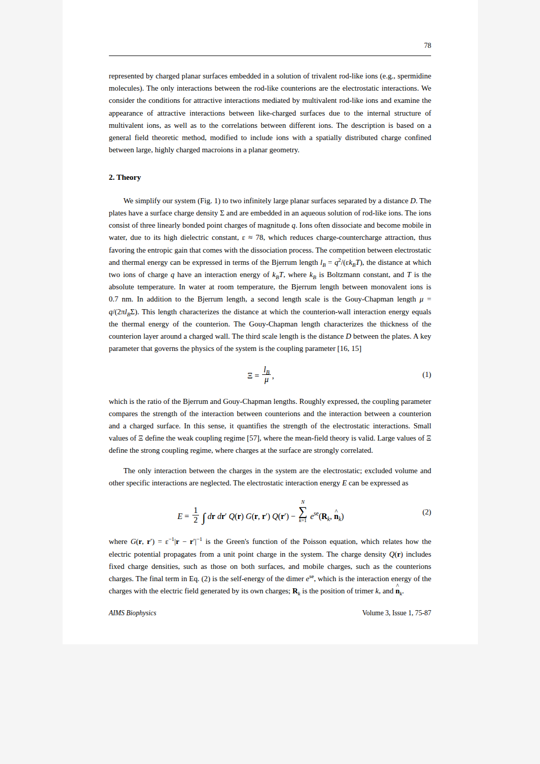78
represented by charged planar surfaces embedded in a solution of trivalent rod-like ions (e.g., spermidine molecules). The only interactions between the rod-like counterions are the electrostatic interactions. We consider the conditions for attractive interactions mediated by multivalent rod-like ions and examine the appearance of attractive interactions between like-charged surfaces due to the internal structure of multivalent ions, as well as to the correlations between different ions. The description is based on a general field theoretic method, modified to include ions with a spatially distributed charge confined between large, highly charged macroions in a planar geometry.
2. Theory
We simplify our system (Fig. 1) to two infinitely large planar surfaces separated by a distance D. The plates have a surface charge density Σ and are embedded in an aqueous solution of rod-like ions. The ions consist of three linearly bonded point charges of magnitude q. Ions often dissociate and become mobile in water, due to its high dielectric constant, ε ≈ 78, which reduces charge-countercharge attraction, thus favoring the entropic gain that comes with the dissociation process. The competition between electrostatic and thermal energy can be expressed in terms of the Bjerrum length lB = q2/(εkBT), the distance at which two ions of charge q have an interaction energy of kBT, where kB is Boltzmann constant, and T is the absolute temperature. In water at room temperature, the Bjerrum length between monovalent ions is 0.7 nm. In addition to the Bjerrum length, a second length scale is the Gouy-Chapman length μ = q/(2πlBΣ). This length characterizes the distance at which the counterion-wall interaction energy equals the thermal energy of the counterion. The Gouy-Chapman length characterizes the thickness of the counterion layer around a charged wall. The third scale length is the distance D between the plates. A key parameter that governs the physics of the system is the coupling parameter [16, 15]
Ξ = lB μ,
(1)
which is the ratio of the Bjerrum and Gouy-Chapman lengths. Roughly expressed, the coupling parameter compares the strength of the interaction between counterions and the interaction between a counterion and a charged surface. In this sense, it quantifies the strength of the electrostatic interactions. Small values of Ξ define the weak coupling regime [57], where the mean-field theory is valid. Large values of Ξ define the strong coupling regime, where charges at the surface are strongly correlated.
The only interaction between the charges in the system are the electrostatic; excluded volume and other specific interactions are neglected. The electrostatic interaction energy E can be expressed as
E = 12 ∫ dr dr′ Q(r) G(r, r′) Q(r′) − N∑k=1 ese(Rk, ^nk)
(2)
where G(r, r′) = ε−1|r − r′|−1 is the Green's function of the Poisson equation, which relates how the electric potential propagates from a unit point charge in the system. The charge density Q(r) includes fixed charge densities, such as those on both surfaces, and mobile charges, such as the counterions charges. The final term in Eq. (2) is the self-energy of the dimer ese, which is the interaction energy of the charges with the electric field generated by its own charges; Rk is the position of trimer k, and ^nk.
AIMS Biophysics
Volume 3, Issue 1, 75-87